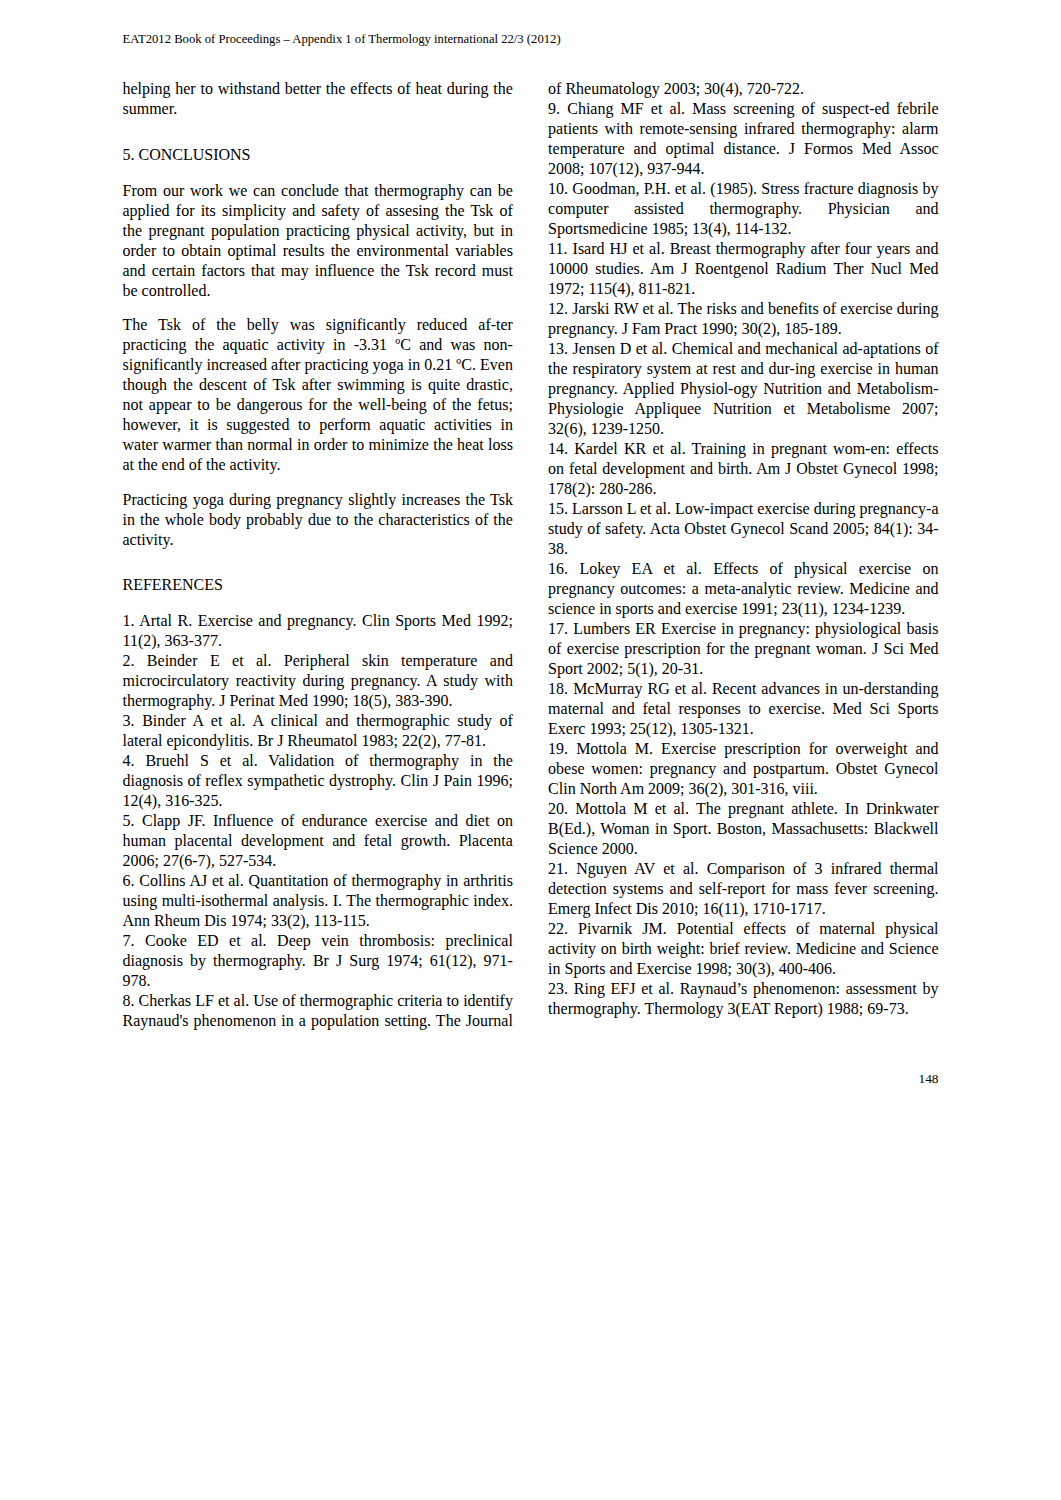EAT2012 Book of Proceedings – Appendix 1 of Thermology international 22/3 (2012)
helping her to withstand better the effects of heat during the summer.
5. CONCLUSIONS
From our work we can conclude that thermography can be applied for its simplicity and safety of assesing the Tsk of the pregnant population practicing physical activity, but in order to obtain optimal results the environmental variables and certain factors that may influence the Tsk record must be controlled.
The Tsk of the belly was significantly reduced af-ter practicing the aquatic activity in -3.31 ºC and was non-significantly increased after practicing yoga in 0.21 ºC. Even though the descent of Tsk after swimming is quite drastic, not appear to be dangerous for the well-being of the fetus; however, it is suggested to perform aquatic activities in water warmer than normal in order to minimize the heat loss at the end of the activity.
Practicing yoga during pregnancy slightly increases the Tsk in the whole body probably due to the characteristics of the activity.
REFERENCES
1. Artal R. Exercise and pregnancy. Clin Sports Med 1992; 11(2), 363-377.
2. Beinder E et al. Peripheral skin temperature and microcirculatory reactivity during pregnancy. A study with thermography. J Perinat Med 1990; 18(5), 383-390.
3. Binder A et al. A clinical and thermographic study of lateral epicondylitis. Br J Rheumatol 1983; 22(2), 77-81.
4. Bruehl S et al. Validation of thermography in the diagnosis of reflex sympathetic dystrophy. Clin J Pain 1996; 12(4), 316-325.
5. Clapp JF. Influence of endurance exercise and diet on human placental development and fetal growth. Placenta 2006; 27(6-7), 527-534.
6. Collins AJ et al. Quantitation of thermography in arthritis using multi-isothermal analysis. I. The thermographic index. Ann Rheum Dis 1974; 33(2), 113-115.
7. Cooke ED et al. Deep vein thrombosis: preclinical diagnosis by thermography. Br J Surg 1974; 61(12), 971-978.
8. Cherkas LF et al. Use of thermographic criteria to identify Raynaud's phenomenon in a population setting. The Journal of Rheumatology 2003; 30(4), 720-722.
9. Chiang MF et al. Mass screening of suspect-ed febrile patients with remote-sensing infrared thermography: alarm temperature and optimal distance. J Formos Med Assoc 2008; 107(12), 937-944.
10. Goodman, P.H. et al. (1985). Stress fracture diagnosis by computer assisted thermography. Physician and Sportsmedicine 1985; 13(4), 114-132.
11. Isard HJ et al. Breast thermography after four years and 10000 studies. Am J Roentgenol Radium Ther Nucl Med 1972; 115(4), 811-821.
12. Jarski RW et al. The risks and benefits of exercise during pregnancy. J Fam Pract 1990; 30(2), 185-189.
13. Jensen D et al. Chemical and mechanical ad-aptations of the respiratory system at rest and dur-ing exercise in human pregnancy. Applied Physiol-ogy Nutrition and Metabolism-Physiologie Appliquee Nutrition et Metabolisme 2007; 32(6), 1239-1250.
14. Kardel KR et al. Training in pregnant wom-en: effects on fetal development and birth. Am J Obstet Gynecol 1998; 178(2): 280-286.
15. Larsson L et al. Low-impact exercise during pregnancy-a study of safety. Acta Obstet Gynecol Scand 2005; 84(1): 34-38.
16. Lokey EA et al. Effects of physical exercise on pregnancy outcomes: a meta-analytic review. Medicine and science in sports and exercise 1991; 23(11), 1234-1239.
17. Lumbers ER Exercise in pregnancy: physiological basis of exercise prescription for the pregnant woman. J Sci Med Sport 2002; 5(1), 20-31.
18. McMurray RG et al. Recent advances in un-derstanding maternal and fetal responses to exercise. Med Sci Sports Exerc 1993; 25(12), 1305-1321.
19. Mottola M. Exercise prescription for overweight and obese women: pregnancy and postpartum. Obstet Gynecol Clin North Am 2009; 36(2), 301-316, viii.
20. Mottola M et al. The pregnant athlete. In Drinkwater B(Ed.), Woman in Sport. Boston, Massachusetts: Blackwell Science 2000.
21. Nguyen AV et al. Comparison of 3 infrared thermal detection systems and self-report for mass fever screening. Emerg Infect Dis 2010; 16(11), 1710-1717.
22. Pivarnik JM. Potential effects of maternal physical activity on birth weight: brief review. Medicine and Science in Sports and Exercise 1998; 30(3), 400-406.
23. Ring EFJ et al. Raynaud’s phenomenon: assessment by thermography. Thermology 3(EAT Report) 1988; 69-73.
148